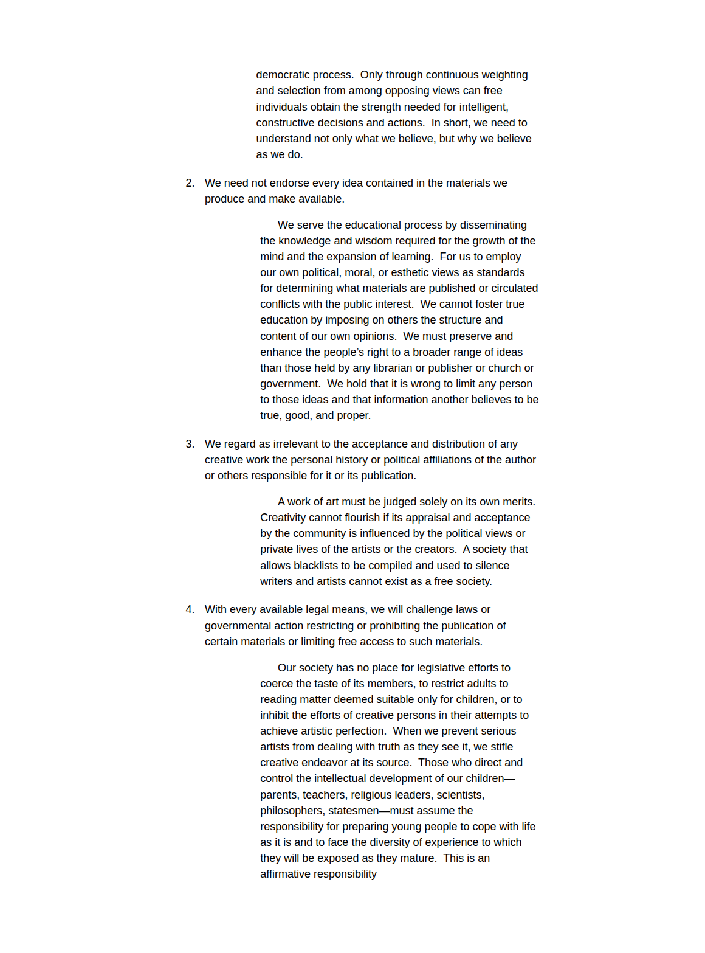democratic process. Only through continuous weighting and selection from among opposing views can free individuals obtain the strength needed for intelligent, constructive decisions and actions. In short, we need to understand not only what we believe, but why we believe as we do.
We need not endorse every idea contained in the materials we produce and make available.
We serve the educational process by disseminating the knowledge and wisdom required for the growth of the mind and the expansion of learning. For us to employ our own political, moral, or esthetic views as standards for determining what materials are published or circulated conflicts with the public interest. We cannot foster true education by imposing on others the structure and content of our own opinions. We must preserve and enhance the people’s right to a broader range of ideas than those held by any librarian or publisher or church or government. We hold that it is wrong to limit any person to those ideas and that information another believes to be true, good, and proper.
We regard as irrelevant to the acceptance and distribution of any creative work the personal history or political affiliations of the author or others responsible for it or its publication.
A work of art must be judged solely on its own merits. Creativity cannot flourish if its appraisal and acceptance by the community is influenced by the political views or private lives of the artists or the creators. A society that allows blacklists to be compiled and used to silence writers and artists cannot exist as a free society.
With every available legal means, we will challenge laws or governmental action restricting or prohibiting the publication of certain materials or limiting free access to such materials.
Our society has no place for legislative efforts to coerce the taste of its members, to restrict adults to reading matter deemed suitable only for children, or to inhibit the efforts of creative persons in their attempts to achieve artistic perfection. When we prevent serious artists from dealing with truth as they see it, we stifle creative endeavor at its source. Those who direct and control the intellectual development of our children—parents, teachers, religious leaders, scientists, philosophers, statesmen—must assume the responsibility for preparing young people to cope with life as it is and to face the diversity of experience to which they will be exposed as they mature. This is an affirmative responsibility